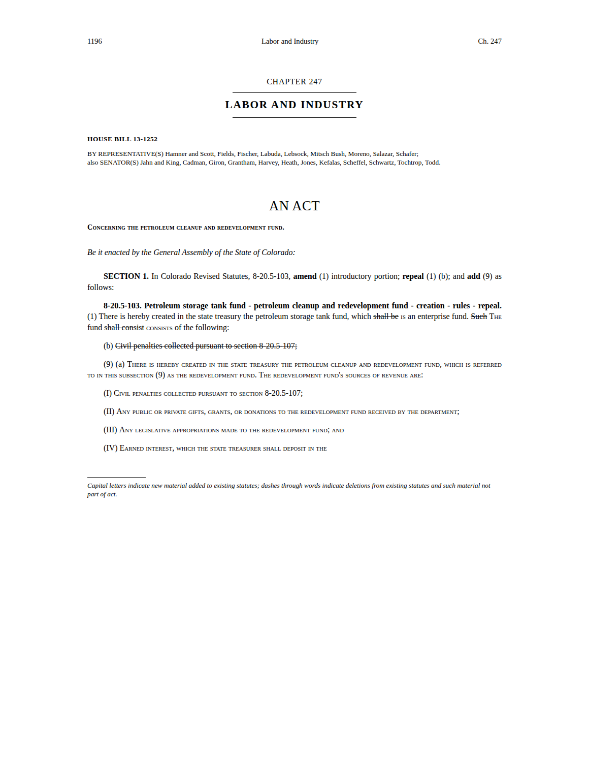1196 Labor and Industry Ch. 247
CHAPTER 247
LABOR AND INDUSTRY
HOUSE BILL 13-1252
BY REPRESENTATIVE(S) Hamner and Scott, Fields, Fischer, Labuda, Lebsock, Mitsch Bush, Moreno, Salazar, Schafer;
also SENATOR(S) Jahn and King, Cadman, Giron, Grantham, Harvey, Heath, Jones, Kefalas, Scheffel, Schwartz, Tochtrop, Todd.
AN ACT
Concerning the petroleum cleanup and redevelopment fund.
Be it enacted by the General Assembly of the State of Colorado:
SECTION 1. In Colorado Revised Statutes, 8-20.5-103, amend (1) introductory portion; repeal (1) (b); and add (9) as follows:
8-20.5-103. Petroleum storage tank fund - petroleum cleanup and redevelopment fund - creation - rules - repeal. (1) There is hereby created in the state treasury the petroleum storage tank fund, which shall be is an enterprise fund. Such The fund shall consist consists of the following:
(b) Civil penalties collected pursuant to section 8-20.5-107;
(9) (a) There is hereby created in the state treasury the petroleum cleanup and redevelopment fund, which is referred to in this subsection (9) as the redevelopment fund. The redevelopment fund's sources of revenue are:
(I) Civil penalties collected pursuant to section 8-20.5-107;
(II) Any public or private gifts, grants, or donations to the redevelopment fund received by the department;
(III) Any legislative appropriations made to the redevelopment fund; and
(IV) Earned interest, which the state treasurer shall deposit in the
Capital letters indicate new material added to existing statutes; dashes through words indicate deletions from existing statutes and such material not part of act.